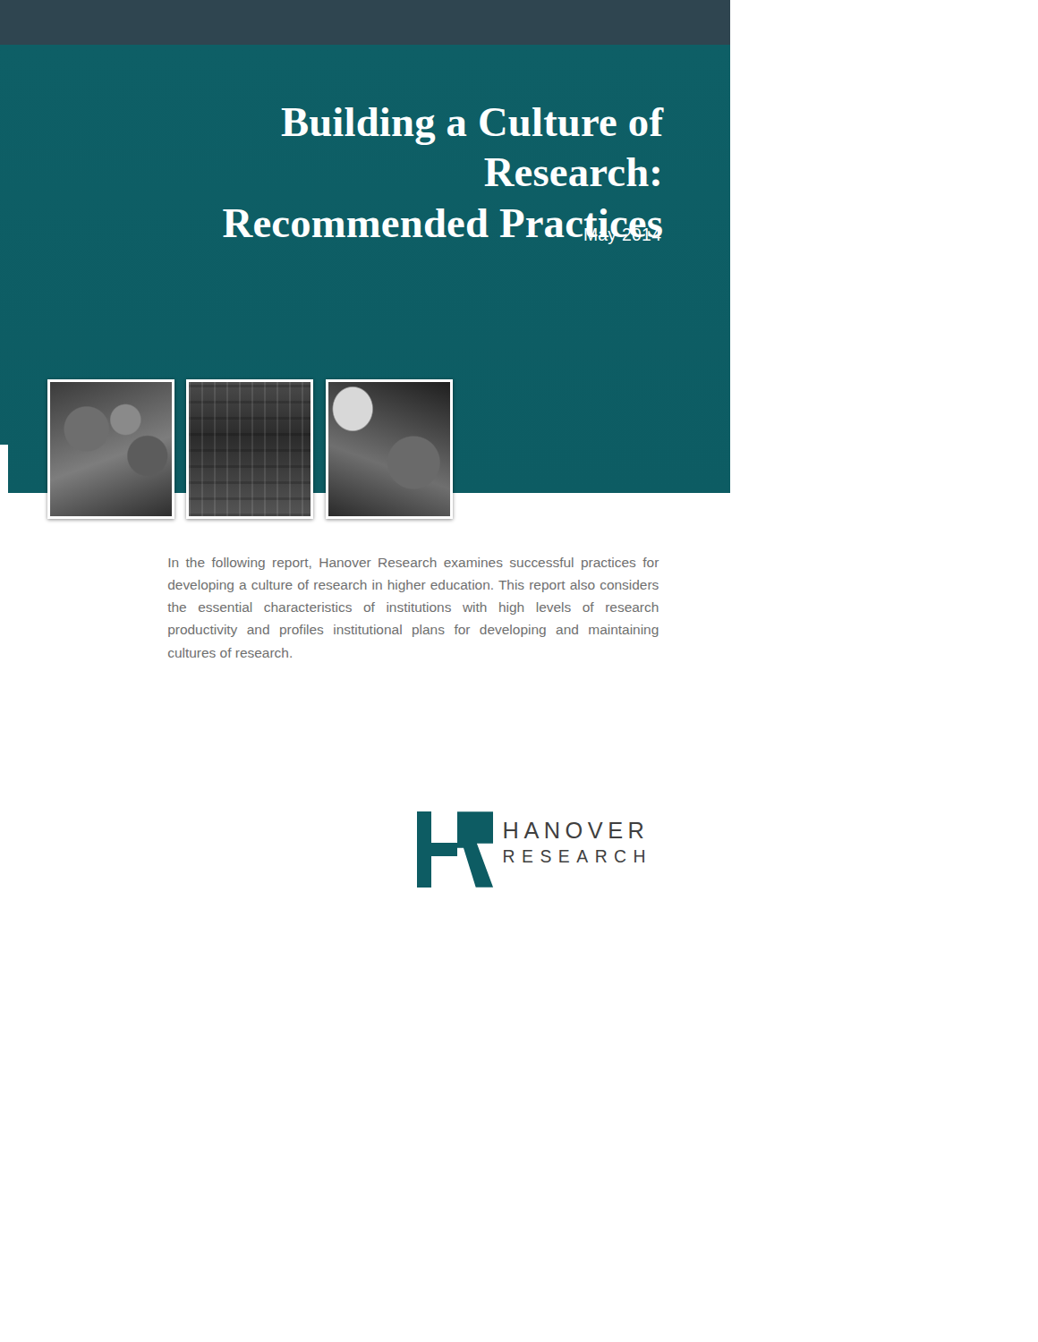Building a Culture of Research:
Recommended Practices
May 2014
In the following report, Hanover Research examines successful practices for developing a culture of research in higher education. This report also considers the essential characteristics of institutions with high levels of research productivity and profiles institutional plans for developing and maintaining cultures of research.
HANOVER
RESEARCH